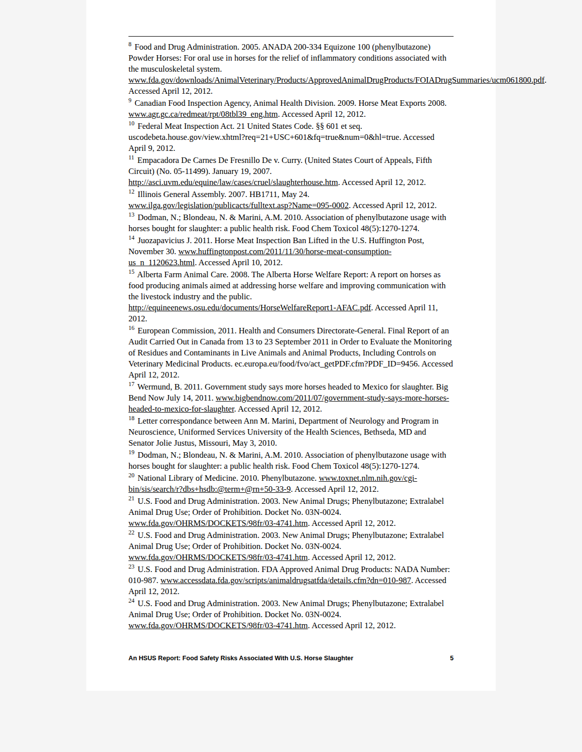8 Food and Drug Administration. 2005. ANADA 200-334 Equizone 100 (phenylbutazone) Powder Horses: For oral use in horses for the relief of inflammatory conditions associated with the musculoskeletal system. www.fda.gov/downloads/AnimalVeterinary/Products/ApprovedAnimalDrugProducts/FOIADrugSummaries/ucm061800.pdf. Accessed April 12, 2012.
9 Canadian Food Inspection Agency, Animal Health Division. 2009. Horse Meat Exports 2008. www.agr.gc.ca/redmeat/rpt/08tbl39_eng.htm. Accessed April 12, 2012.
10 Federal Meat Inspection Act. 21 United States Code. §§ 601 et seq. uscodebeta.house.gov/view.xhtml?req=21+USC+601&fq=true&num=0&hl=true. Accessed April 9, 2012.
11 Empacadora De Carnes De Fresnillo De v. Curry. (United States Court of Appeals, Fifth Circuit) (No. 05-11499). January 19, 2007. http://asci.uvm.edu/equine/law/cases/cruel/slaughterhouse.htm. Accessed April 12, 2012.
12 Illinois General Assembly. 2007. HB1711, May 24. www.ilga.gov/legislation/publicacts/fulltext.asp?Name=095-0002. Accessed April 12, 2012.
13 Dodman, N.; Blondeau, N. & Marini, A.M. 2010. Association of phenylbutazone usage with horses bought for slaughter: a public health risk. Food Chem Toxicol 48(5):1270-1274.
14 Juozapavicius J. 2011. Horse Meat Inspection Ban Lifted in the U.S. Huffington Post, November 30. www.huffingtonpost.com/2011/11/30/horse-meat-consumption-us_n_1120623.html. Accessed April 10, 2012.
15 Alberta Farm Animal Care. 2008. The Alberta Horse Welfare Report: A report on horses as food producing animals aimed at addressing horse welfare and improving communication with the livestock industry and the public. http://equineenews.osu.edu/documents/HorseWelfareReport1-AFAC.pdf. Accessed April 11, 2012.
16 European Commission, 2011. Health and Consumers Directorate-General. Final Report of an Audit Carried Out in Canada from 13 to 23 September 2011 in Order to Evaluate the Monitoring of Residues and Contaminants in Live Animals and Animal Products, Including Controls on Veterinary Medicinal Products. ec.europa.eu/food/fvo/act_getPDF.cfm?PDF_ID=9456. Accessed April 12, 2012.
17 Wermund, B. 2011. Government study says more horses headed to Mexico for slaughter. Big Bend Now July 14, 2011. www.bigbendnow.com/2011/07/government-study-says-more-horses-headed-to-mexico-for-slaughter. Accessed April 12, 2012.
18 Letter correspondance between Ann M. Marini, Department of Neurology and Program in Neuroscience, Uniformed Services University of the Health Sciences, Bethseda, MD and Senator Jolie Justus, Missouri, May 3, 2010.
19 Dodman, N.; Blondeau, N. & Marini, A.M. 2010. Association of phenylbutazone usage with horses bought for slaughter: a public health risk. Food Chem Toxicol 48(5):1270-1274.
20 National Library of Medicine. 2010. Phenylbutazone. www.toxnet.nlm.nih.gov/cgi-bin/sis/search/r?dbs+hsdb:@term+@rn+50-33-9. Accessed April 12, 2012.
21 U.S. Food and Drug Administration. 2003. New Animal Drugs; Phenylbutazone; Extralabel Animal Drug Use; Order of Prohibition. Docket No. 03N-0024. www.fda.gov/OHRMS/DOCKETS/98fr/03-4741.htm. Accessed April 12, 2012.
22 U.S. Food and Drug Administration. 2003. New Animal Drugs; Phenylbutazone; Extralabel Animal Drug Use; Order of Prohibition. Docket No. 03N-0024. www.fda.gov/OHRMS/DOCKETS/98fr/03-4741.htm. Accessed April 12, 2012.
23 U.S. Food and Drug Administration. FDA Approved Animal Drug Products: NADA Number: 010-987. www.accessdata.fda.gov/scripts/animaldrugsatfda/details.cfm?dn=010-987. Accessed April 12, 2012.
24 U.S. Food and Drug Administration. 2003. New Animal Drugs; Phenylbutazone; Extralabel Animal Drug Use; Order of Prohibition. Docket No. 03N-0024. www.fda.gov/OHRMS/DOCKETS/98fr/03-4741.htm. Accessed April 12, 2012.
An HSUS Report: Food Safety Risks Associated With U.S. Horse Slaughter 5